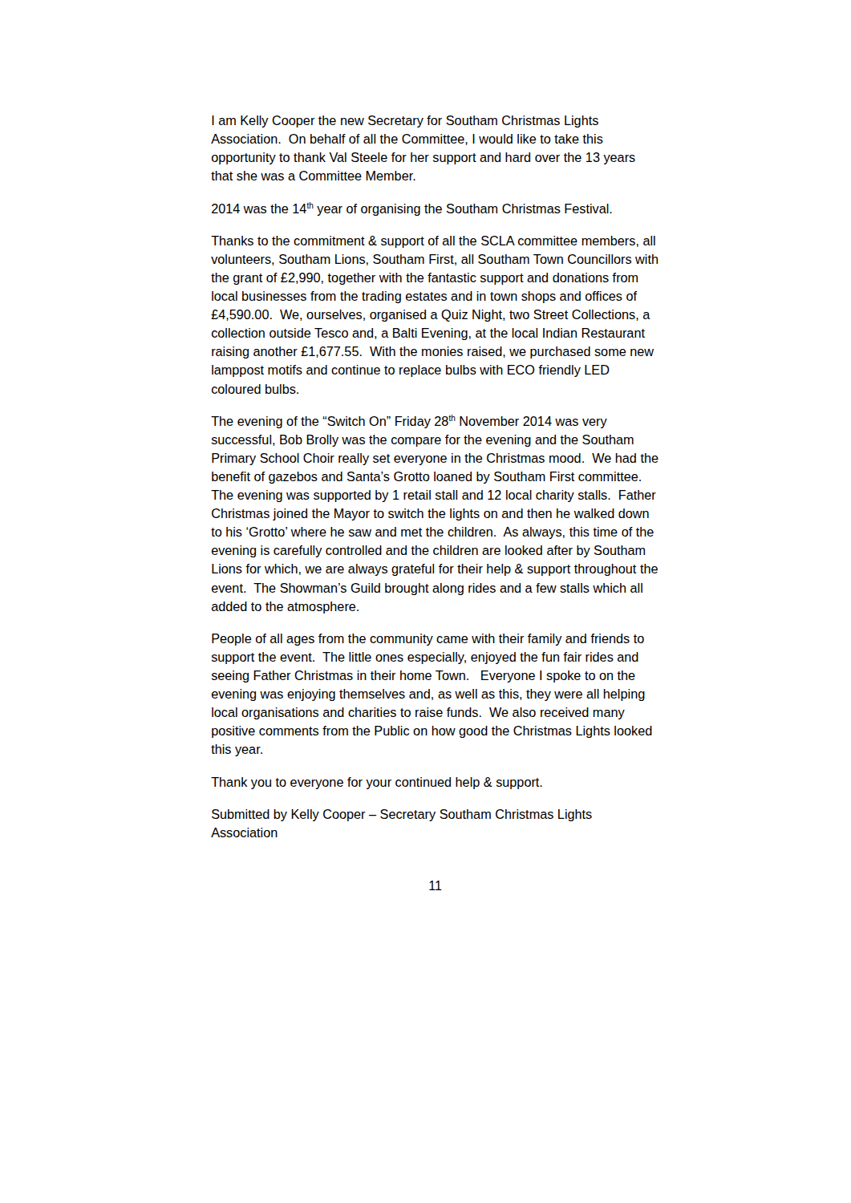I am Kelly Cooper the new Secretary for Southam Christmas Lights Association. On behalf of all the Committee, I would like to take this opportunity to thank Val Steele for her support and hard over the 13 years that she was a Committee Member.
2014 was the 14th year of organising the Southam Christmas Festival.
Thanks to the commitment & support of all the SCLA committee members, all volunteers, Southam Lions, Southam First, all Southam Town Councillors with the grant of £2,990, together with the fantastic support and donations from local businesses from the trading estates and in town shops and offices of £4,590.00. We, ourselves, organised a Quiz Night, two Street Collections, a collection outside Tesco and, a Balti Evening, at the local Indian Restaurant raising another £1,677.55. With the monies raised, we purchased some new lamppost motifs and continue to replace bulbs with ECO friendly LED coloured bulbs.
The evening of the “Switch On” Friday 28th November 2014 was very successful, Bob Brolly was the compare for the evening and the Southam Primary School Choir really set everyone in the Christmas mood. We had the benefit of gazebos and Santa’s Grotto loaned by Southam First committee. The evening was supported by 1 retail stall and 12 local charity stalls. Father Christmas joined the Mayor to switch the lights on and then he walked down to his ‘Grotto’ where he saw and met the children. As always, this time of the evening is carefully controlled and the children are looked after by Southam Lions for which, we are always grateful for their help & support throughout the event. The Showman’s Guild brought along rides and a few stalls which all added to the atmosphere.
People of all ages from the community came with their family and friends to support the event. The little ones especially, enjoyed the fun fair rides and seeing Father Christmas in their home Town. Everyone I spoke to on the evening was enjoying themselves and, as well as this, they were all helping local organisations and charities to raise funds. We also received many positive comments from the Public on how good the Christmas Lights looked this year.
Thank you to everyone for your continued help & support.
Submitted by Kelly Cooper – Secretary Southam Christmas Lights Association
11